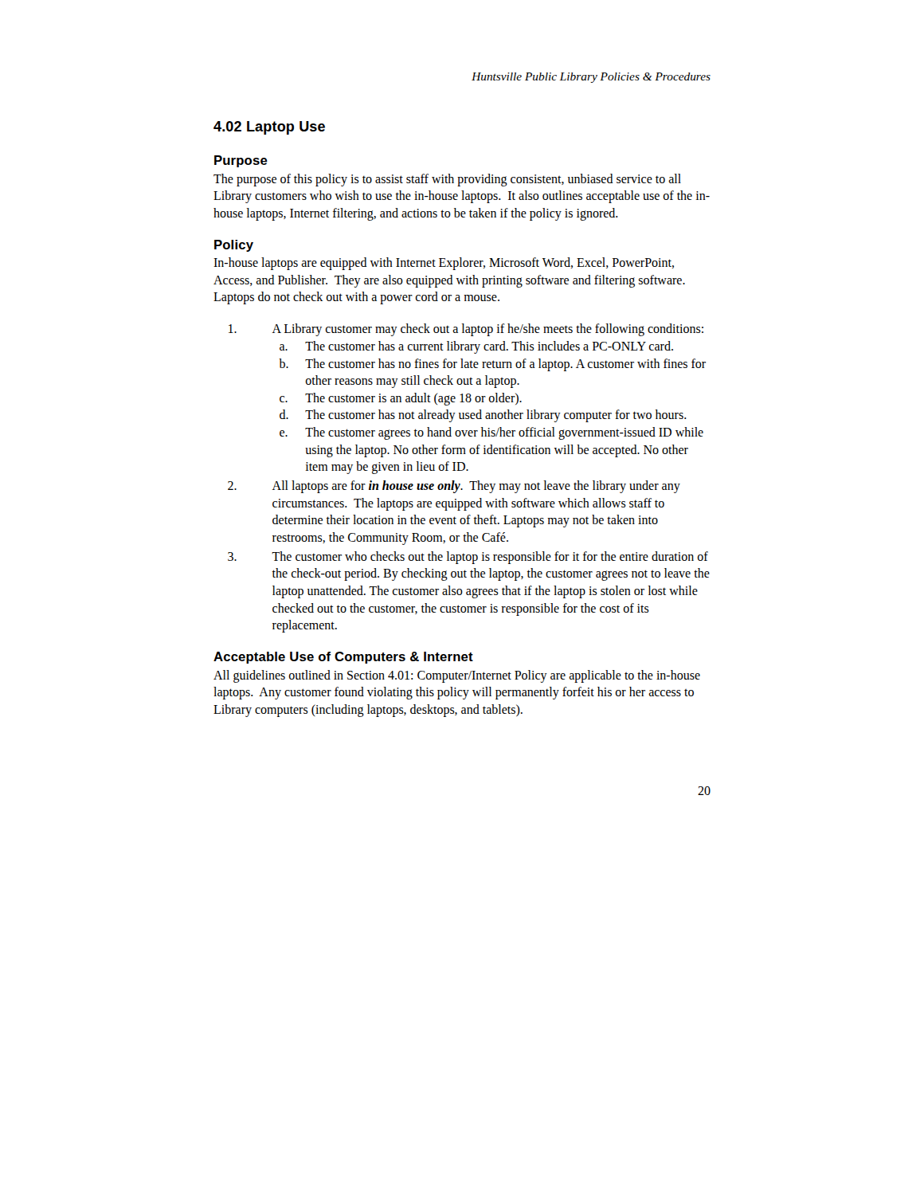Huntsville Public Library Policies & Procedures
4.02 Laptop Use
Purpose
The purpose of this policy is to assist staff with providing consistent, unbiased service to all Library customers who wish to use the in-house laptops. It also outlines acceptable use of the in-house laptops, Internet filtering, and actions to be taken if the policy is ignored.
Policy
In-house laptops are equipped with Internet Explorer, Microsoft Word, Excel, PowerPoint, Access, and Publisher. They are also equipped with printing software and filtering software. Laptops do not check out with a power cord or a mouse.
1. A Library customer may check out a laptop if he/she meets the following conditions:
a. The customer has a current library card. This includes a PC-ONLY card.
b. The customer has no fines for late return of a laptop. A customer with fines for other reasons may still check out a laptop.
c. The customer is an adult (age 18 or older).
d. The customer has not already used another library computer for two hours.
e. The customer agrees to hand over his/her official government-issued ID while using the laptop. No other form of identification will be accepted. No other item may be given in lieu of ID.
2. All laptops are for in house use only. They may not leave the library under any circumstances. The laptops are equipped with software which allows staff to determine their location in the event of theft. Laptops may not be taken into restrooms, the Community Room, or the Café.
3. The customer who checks out the laptop is responsible for it for the entire duration of the check-out period. By checking out the laptop, the customer agrees not to leave the laptop unattended. The customer also agrees that if the laptop is stolen or lost while checked out to the customer, the customer is responsible for the cost of its replacement.
Acceptable Use of Computers & Internet
All guidelines outlined in Section 4.01: Computer/Internet Policy are applicable to the in-house laptops. Any customer found violating this policy will permanently forfeit his or her access to Library computers (including laptops, desktops, and tablets).
20